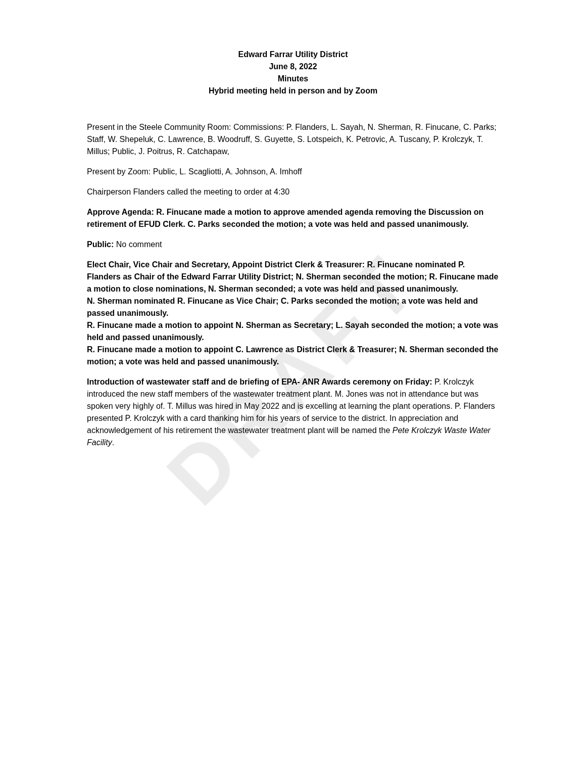DRAFT
Edward Farrar Utility District
June 8, 2022
Minutes
Hybrid meeting held in person and by Zoom
Present in the Steele Community Room: Commissions: P. Flanders, L. Sayah, N. Sherman, R. Finucane, C. Parks; Staff, W. Shepeluk, C. Lawrence, B. Woodruff, S. Guyette, S. Lotspeich, K. Petrovic, A. Tuscany, P. Krolczyk, T. Millus; Public, J. Poitrus, R. Catchapaw,
Present by Zoom: Public, L. Scagliotti, A. Johnson, A. Imhoff
Chairperson Flanders called the meeting to order at 4:30
Approve Agenda: R. Finucane made a motion to approve amended agenda removing the Discussion on retirement of EFUD Clerk. C. Parks seconded the motion; a vote was held and passed unanimously.
Public: No comment
Elect Chair, Vice Chair and Secretary, Appoint District Clerk & Treasurer: R. Finucane nominated P. Flanders as Chair of the Edward Farrar Utility District; N. Sherman seconded the motion; R. Finucane made a motion to close nominations, N. Sherman seconded; a vote was held and passed unanimously.
N. Sherman nominated R. Finucane as Vice Chair; C. Parks seconded the motion; a vote was held and passed unanimously.
R. Finucane made a motion to appoint N. Sherman as Secretary; L. Sayah seconded the motion; a vote was held and passed unanimously.
R. Finucane made a motion to appoint C. Lawrence as District Clerk & Treasurer; N. Sherman seconded the motion; a vote was held and passed unanimously.
Introduction of wastewater staff and de briefing of EPA- ANR Awards ceremony on Friday: P. Krolczyk introduced the new staff members of the wastewater treatment plant. M. Jones was not in attendance but was spoken very highly of. T. Millus was hired in May 2022 and is excelling at learning the plant operations. P. Flanders presented P. Krolczyk with a card thanking him for his years of service to the district. In appreciation and acknowledgement of his retirement the wastewater treatment plant will be named the Pete Krolczyk Waste Water Facility.